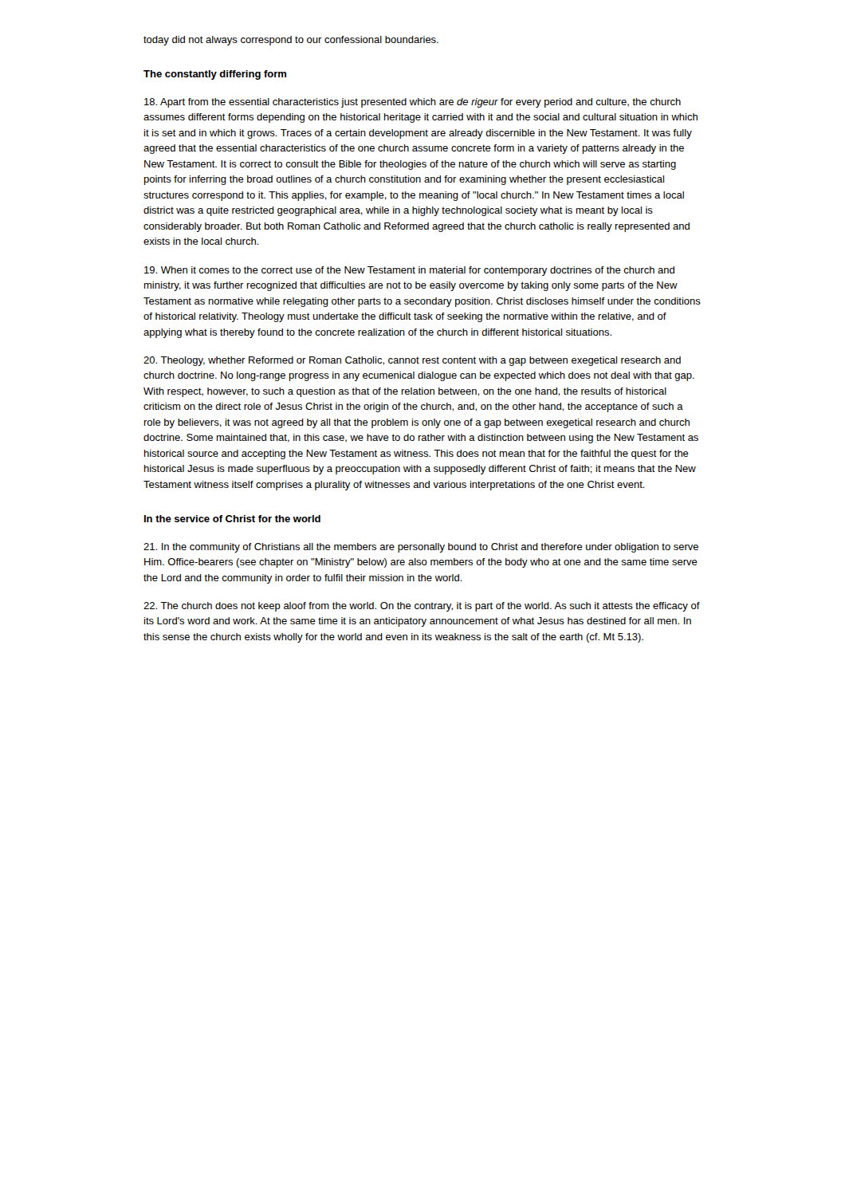today did not always correspond to our confessional boundaries.
The constantly differing form
18. Apart from the essential characteristics just presented which are de rigeur for every period and culture, the church assumes different forms depending on the historical heritage it carried with it and the social and cultural situation in which it is set and in which it grows. Traces of a certain development are already discernible in the New Testament. It was fully agreed that the essential characteristics of the one church assume concrete form in a variety of patterns already in the New Testament. It is correct to consult the Bible for theologies of the nature of the church which will serve as starting points for inferring the broad outlines of a church constitution and for examining whether the present ecclesiastical structures correspond to it. This applies, for example, to the meaning of "local church." In New Testament times a local district was a quite restricted geographical area, while in a highly technological society what is meant by local is considerably broader. But both Roman Catholic and Reformed agreed that the church catholic is really represented and exists in the local church.
19. When it comes to the correct use of the New Testament in material for contemporary doctrines of the church and ministry, it was further recognized that difficulties are not to be easily overcome by taking only some parts of the New Testament as normative while relegating other parts to a secondary position. Christ discloses himself under the conditions of historical relativity. Theology must undertake the difficult task of seeking the normative within the relative, and of applying what is thereby found to the concrete realization of the church in different historical situations.
20. Theology, whether Reformed or Roman Catholic, cannot rest content with a gap between exegetical research and church doctrine. No long-range progress in any ecumenical dialogue can be expected which does not deal with that gap. With respect, however, to such a question as that of the relation between, on the one hand, the results of historical criticism on the direct role of Jesus Christ in the origin of the church, and, on the other hand, the acceptance of such a role by believers, it was not agreed by all that the problem is only one of a gap between exegetical research and church doctrine. Some maintained that, in this case, we have to do rather with a distinction between using the New Testament as historical source and accepting the New Testament as witness. This does not mean that for the faithful the quest for the historical Jesus is made superfluous by a preoccupation with a supposedly different Christ of faith; it means that the New Testament witness itself comprises a plurality of witnesses and various interpretations of the one Christ event.
In the service of Christ for the world
21. In the community of Christians all the members are personally bound to Christ and therefore under obligation to serve Him. Office-bearers (see chapter on "Ministry" below) are also members of the body who at one and the same time serve the Lord and the community in order to fulfil their mission in the world.
22. The church does not keep aloof from the world. On the contrary, it is part of the world. As such it attests the efficacy of its Lord's word and work. At the same time it is an anticipatory announcement of what Jesus has destined for all men. In this sense the church exists wholly for the world and even in its weakness is the salt of the earth (cf. Mt 5.13).